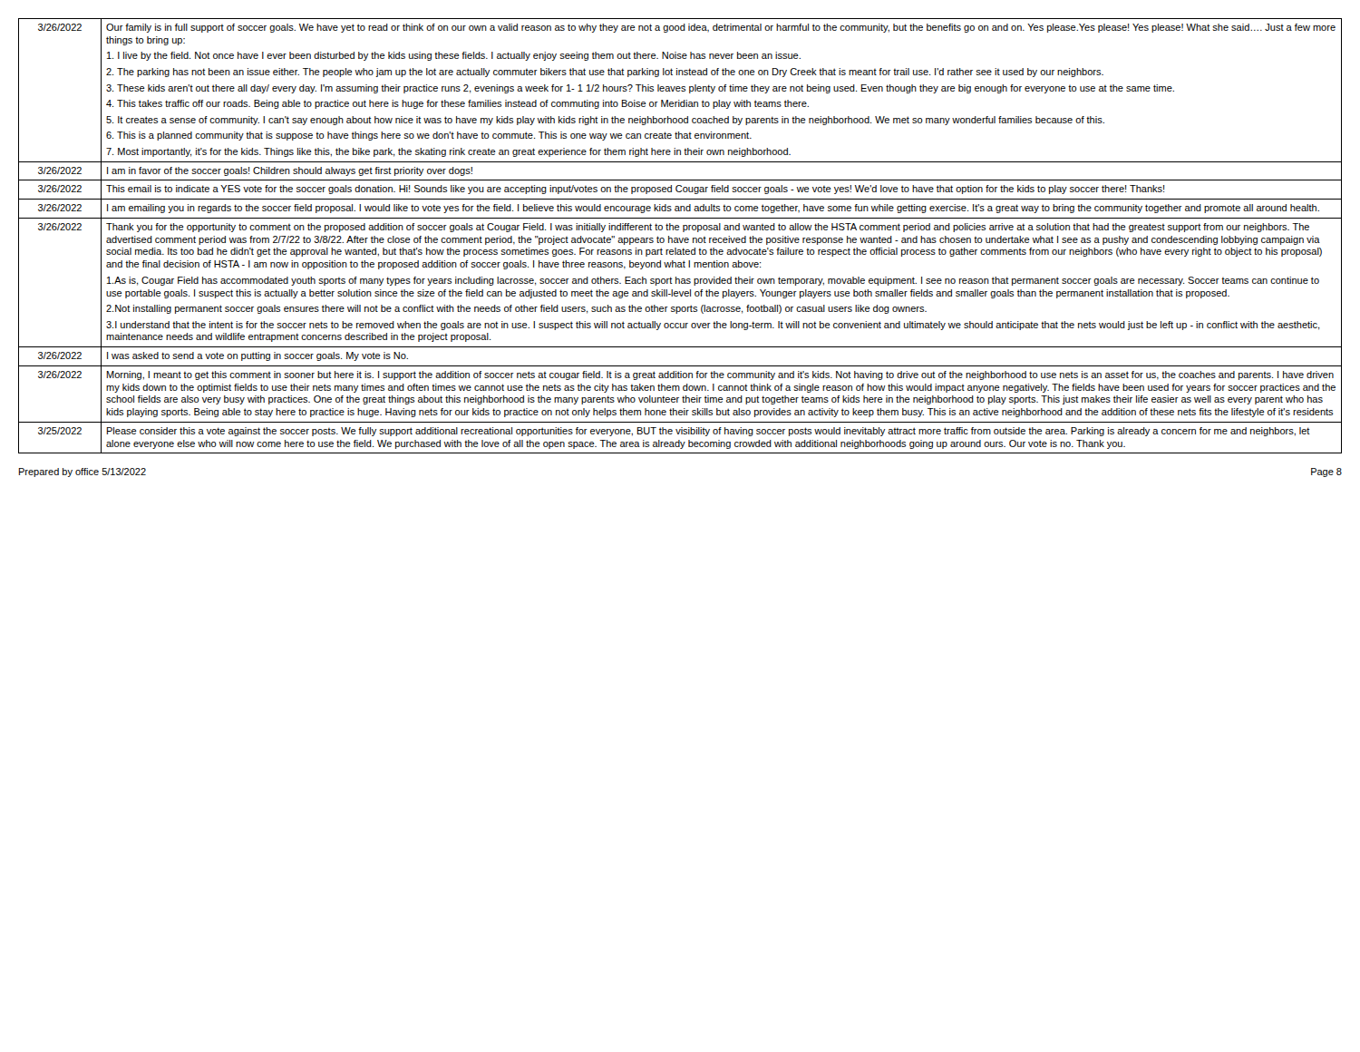| 3/26/2022 | Our family is in full support of soccer goals. We have yet to read or think of on our own a valid reason as to why they are not a good idea, detrimental or harmful to the community, but the benefits go on and on. Yes please.Yes please! Yes please! What she said…. Just a few more things to bring up: 1. I live by the field. Not once have I ever been disturbed by the kids using these fields. I actually enjoy seeing them out there. Noise has never been an issue. 2. The parking has not been an issue either. The people who jam up the lot are actually commuter bikers that use that parking lot instead of the one on Dry Creek that is meant for trail use. I'd rather see it used by our neighbors. 3. These kids aren't out there all day/ every day. I'm assuming their practice runs 2, evenings a week for 1- 1 1/2 hours? This leaves plenty of time they are not being used. Even though they are big enough for everyone to use at the same time. 4. This takes traffic off our roads. Being able to practice out here is huge for these families instead of commuting into Boise or Meridian to play with teams there. 5. It creates a sense of community. I can't say enough about how nice it was to have my kids play with kids right in the neighborhood coached by parents in the neighborhood. We met so many wonderful families because of this. 6. This is a planned community that is suppose to have things here so we don't have to commute. This is one way we can create that environment. 7. Most importantly, it's for the kids. Things like this, the bike park, the skating rink create an great experience for them right here in their own neighborhood. |
| 3/26/2022 | I am in favor of the soccer goals! Children should always get first priority over dogs! |
| 3/26/2022 | This email is to indicate a YES vote for the soccer goals donation. Hi! Sounds like you are accepting input/votes on the proposed Cougar field soccer goals - we vote yes! We'd love to have that option for the kids to play soccer there! Thanks! |
| 3/26/2022 | I am emailing you in regards to the soccer field proposal. I would like to vote yes for the field. I believe this would encourage kids and adults to come together, have some fun while getting exercise. It's a great way to bring the community together and promote all around health. |
| 3/26/2022 | Thank you for the opportunity to comment on the proposed addition of soccer goals at Cougar Field. I was initially indifferent to the proposal and wanted to allow the HSTA comment period and policies arrive at a solution that had the greatest support from our neighbors. The advertised comment period was from 2/7/22 to 3/8/22. After the close of the comment period, the "project advocate" appears to have not received the positive response he wanted - and has chosen to undertake what I see as a pushy and condescending lobbying campaign via social media. Its too bad he didn't get the approval he wanted, but that's how the process sometimes goes. For reasons in part related to the advocate's failure to respect the official process to gather comments from our neighbors (who have every right to object to his proposal) and the final decision of HSTA - I am now in opposition to the proposed addition of soccer goals. I have three reasons, beyond what I mention above: 1.As is, Cougar Field has accommodated youth sports of many types for years including lacrosse, soccer and others. Each sport has provided their own temporary, movable equipment. I see no reason that permanent soccer goals are necessary. Soccer teams can continue to use portable goals. I suspect this is actually a better solution since the size of the field can be adjusted to meet the age and skill-level of the players. Younger players use both smaller fields and smaller goals than the permanent installation that is proposed. 2.Not installing permanent soccer goals ensures there will not be a conflict with the needs of other field users, such as the other sports (lacrosse, football) or casual users like dog owners. 3.I understand that the intent is for the soccer nets to be removed when the goals are not in use. I suspect this will not actually occur over the long-term. It will not be convenient and ultimately we should anticipate that the nets would just be left up - in conflict with the aesthetic, maintenance needs and wildlife entrapment concerns described in the project proposal. |
| 3/26/2022 | I was asked to send a vote on putting in soccer goals. My vote is No. |
| 3/26/2022 | Morning, I meant to get this comment in sooner but here it is. I support the addition of soccer nets at cougar field. It is a great addition for the community and it's kids. Not having to drive out of the neighborhood to use nets is an asset for us, the coaches and parents. I have driven my kids down to the optimist fields to use their nets many times and often times we cannot use the nets as the city has taken them down. I cannot think of a single reason of how this would impact anyone negatively. The fields have been used for years for soccer practices and the school fields are also very busy with practices. One of the great things about this neighborhood is the many parents who volunteer their time and put together teams of kids here in the neighborhood to play sports. This just makes their life easier as well as every parent who has kids playing sports. Being able to stay here to practice is huge. Having nets for our kids to practice on not only helps them hone their skills but also provides an activity to keep them busy. This is an active neighborhood and the addition of these nets fits the lifestyle of it's residents |
| 3/25/2022 | Please consider this a vote against the soccer posts. We fully support additional recreational opportunities for everyone, BUT the visibility of having soccer posts would inevitably attract more traffic from outside the area. Parking is already a concern for me and neighbors, let alone everyone else who will now come here to use the field. We purchased with the love of all the open space. The area is already becoming crowded with additional neighborhoods going up around ours. Our vote is no. Thank you. |
Prepared by office 5/13/2022 Page 8